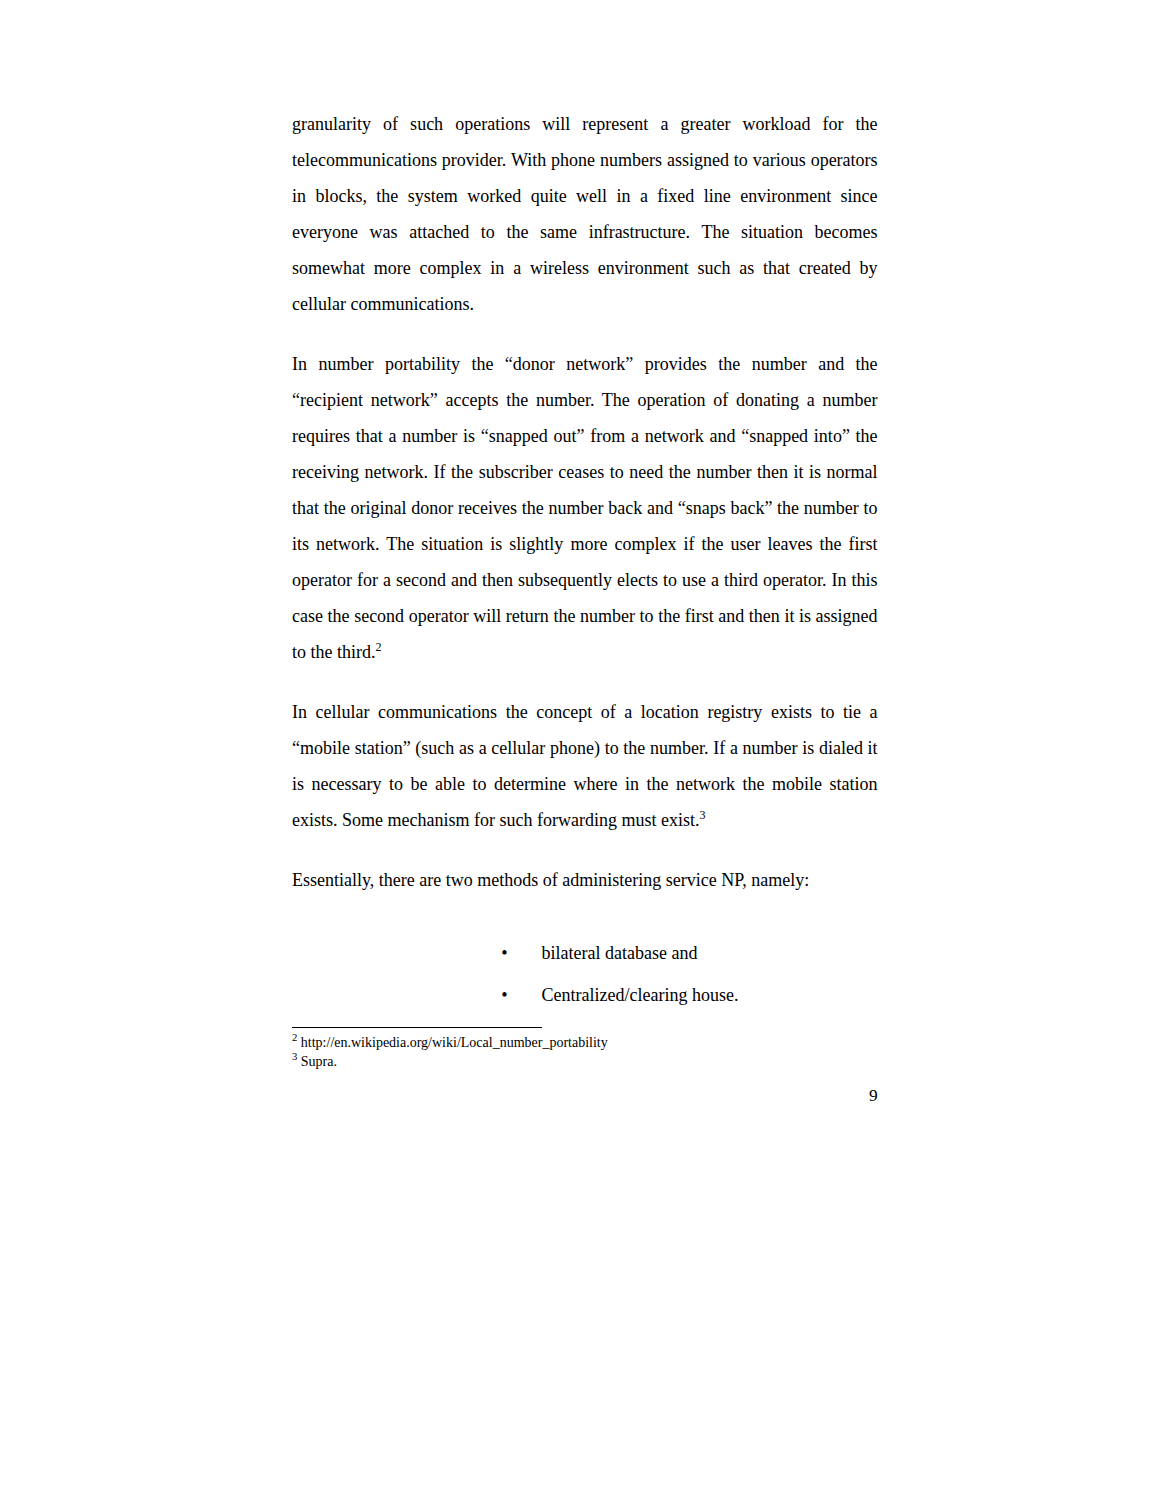granularity of such operations will represent a greater workload for the telecommunications provider. With phone numbers assigned to various operators in blocks, the system worked quite well in a fixed line environment since everyone was attached to the same infrastructure. The situation becomes somewhat more complex in a wireless environment such as that created by cellular communications.
In number portability the “donor network” provides the number and the “recipient network” accepts the number. The operation of donating a number requires that a number is “snapped out” from a network and “snapped into” the receiving network. If the subscriber ceases to need the number then it is normal that the original donor receives the number back and “snaps back” the number to its network. The situation is slightly more complex if the user leaves the first operator for a second and then subsequently elects to use a third operator. In this case the second operator will return the number to the first and then it is assigned to the third.2
In cellular communications the concept of a location registry exists to tie a “mobile station” (such as a cellular phone) to the number. If a number is dialed it is necessary to be able to determine where in the network the mobile station exists. Some mechanism for such forwarding must exist.3
Essentially, there are two methods of administering service NP, namely:
bilateral database and
Centralized/clearing house.
2 http://en.wikipedia.org/wiki/Local_number_portability
3 Supra.
9